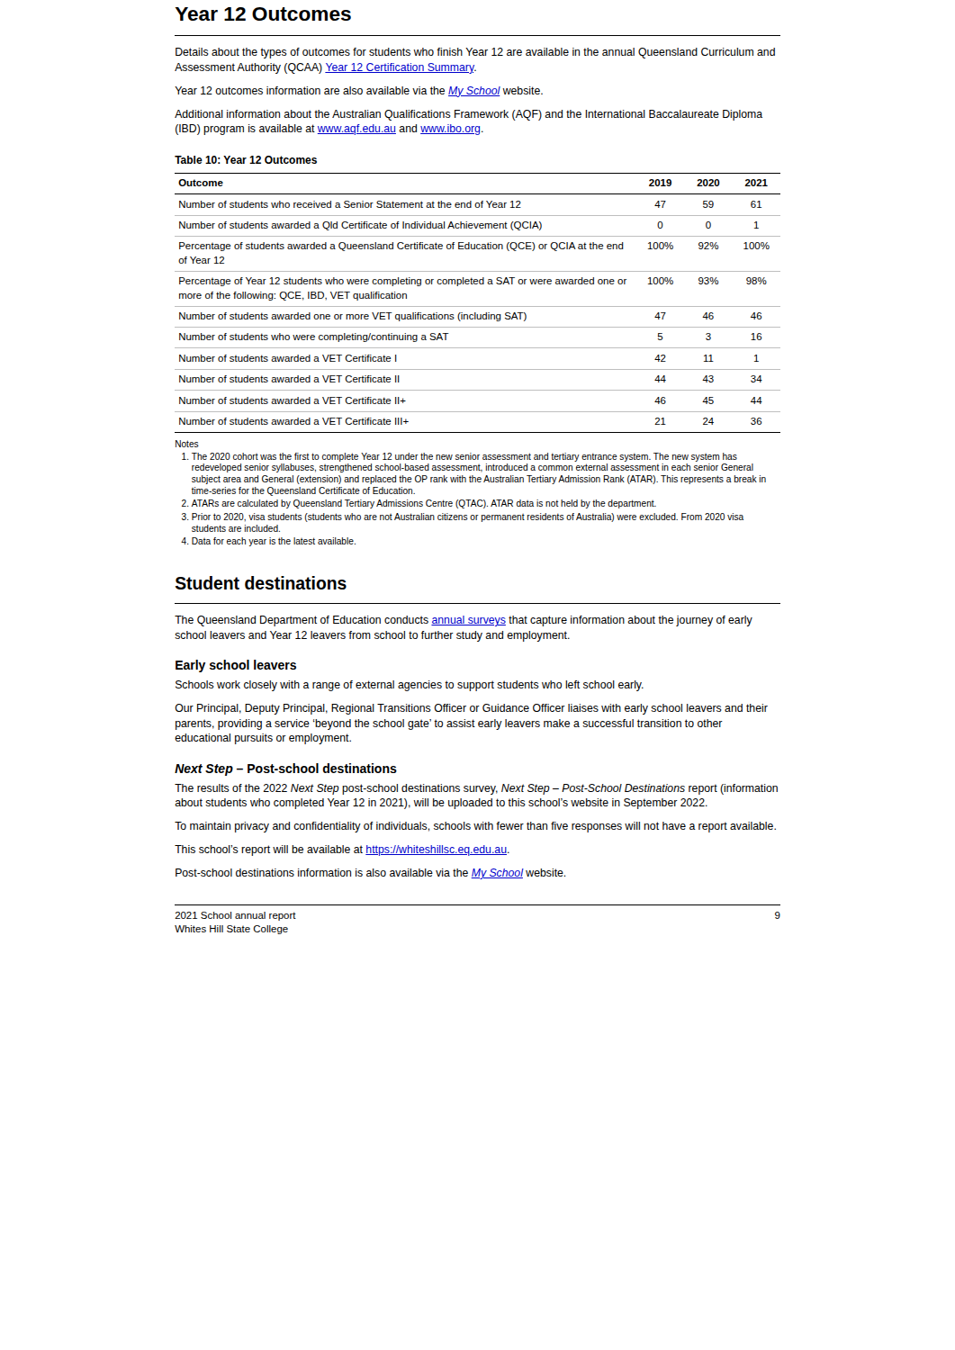Year 12 Outcomes
Details about the types of outcomes for students who finish Year 12 are available in the annual Queensland Curriculum and Assessment Authority (QCAA) Year 12 Certification Summary.
Year 12 outcomes information are also available via the My School website.
Additional information about the Australian Qualifications Framework (AQF) and the International Baccalaureate Diploma (IBD) program is available at www.aqf.edu.au and www.ibo.org.
Table 10: Year 12 Outcomes
| Outcome | 2019 | 2020 | 2021 |
| --- | --- | --- | --- |
| Number of students who received a Senior Statement at the end of Year 12 | 47 | 59 | 61 |
| Number of students awarded a Qld Certificate of Individual Achievement (QCIA) | 0 | 0 | 1 |
| Percentage of students awarded a Queensland Certificate of Education (QCE) or QCIA at the end of Year 12 | 100% | 92% | 100% |
| Percentage of Year 12 students who were completing or completed a SAT or were awarded one or more of the following: QCE, IBD, VET qualification | 100% | 93% | 98% |
| Number of students awarded one or more VET qualifications (including SAT) | 47 | 46 | 46 |
| Number of students who were completing/continuing a SAT | 5 | 3 | 16 |
| Number of students awarded a VET Certificate I | 42 | 11 | 1 |
| Number of students awarded a VET Certificate II | 44 | 43 | 34 |
| Number of students awarded a VET Certificate II+ | 46 | 45 | 44 |
| Number of students awarded a VET Certificate III+ | 21 | 24 | 36 |
Notes
The 2020 cohort was the first to complete Year 12 under the new senior assessment and tertiary entrance system. The new system has redeveloped senior syllabuses, strengthened school-based assessment, introduced a common external assessment in each senior General subject area and General (extension) and replaced the OP rank with the Australian Tertiary Admission Rank (ATAR). This represents a break in time-series for the Queensland Certificate of Education.
ATARs are calculated by Queensland Tertiary Admissions Centre (QTAC). ATAR data is not held by the department.
Prior to 2020, visa students (students who are not Australian citizens or permanent residents of Australia) were excluded. From 2020 visa students are included.
Data for each year is the latest available.
Student destinations
The Queensland Department of Education conducts annual surveys that capture information about the journey of early school leavers and Year 12 leavers from school to further study and employment.
Early school leavers
Schools work closely with a range of external agencies to support students who left school early.
Our Principal, Deputy Principal, Regional Transitions Officer or Guidance Officer liaises with early school leavers and their parents, providing a service ‘beyond the school gate’ to assist early leavers make a successful transition to other educational pursuits or employment.
Next Step – Post-school destinations
The results of the 2022 Next Step post-school destinations survey, Next Step – Post-School Destinations report (information about students who completed Year 12 in 2021), will be uploaded to this school’s website in September 2022.
To maintain privacy and confidentiality of individuals, schools with fewer than five responses will not have a report available.
This school’s report will be available at https://whiteshillsc.eq.edu.au.
Post-school destinations information is also available via the My School website.
2021 School annual report
Whites Hill State College
9